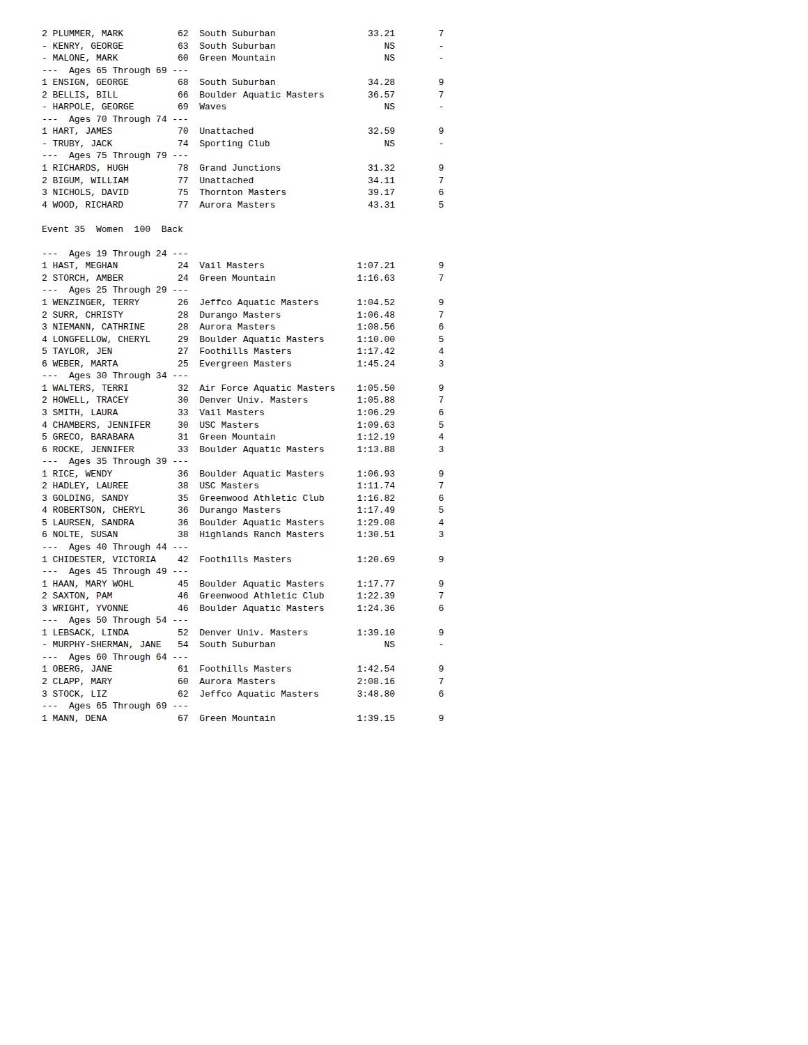2 PLUMMER, MARK          62  South Suburban                 33.21        7
- KENRY, GEORGE          63  South Suburban                    NS        -
- MALONE, MARK           60  Green Mountain                    NS        -
---  Ages 65 Through 69 ---
1 ENSIGN, GEORGE         68  South Suburban                 34.28        9
2 BELLIS, BILL           66  Boulder Aquatic Masters        36.57        7
- HARPOLE, GEORGE        69  Waves                             NS        -
---  Ages 70 Through 74 ---
1 HART, JAMES            70  Unattached                     32.59        9
- TRUBY, JACK            74  Sporting Club                     NS        -
---  Ages 75 Through 79 ---
1 RICHARDS, HUGH         78  Grand Junctions                31.32        9
2 BIGUM, WILLIAM         77  Unattached                     34.11        7
3 NICHOLS, DAVID         75  Thornton Masters               39.17        6
4 WOOD, RICHARD          77  Aurora Masters                 43.31        5

Event 35  Women  100  Back

---  Ages 19 Through 24 ---
1 HAST, MEGHAN           24  Vail Masters                 1:07.21        9
2 STORCH, AMBER          24  Green Mountain               1:16.63        7
---  Ages 25 Through 29 ---
1 WENZINGER, TERRY       26  Jeffco Aquatic Masters       1:04.52        9
2 SURR, CHRISTY          28  Durango Masters              1:06.48        7
3 NIEMANN, CATHRINE      28  Aurora Masters               1:08.56        6
4 LONGFELLOW, CHERYL     29  Boulder Aquatic Masters      1:10.00        5
5 TAYLOR, JEN            27  Foothills Masters            1:17.42        4
6 WEBER, MARTA           25  Evergreen Masters            1:45.24        3
---  Ages 30 Through 34 ---
1 WALTERS, TERRI         32  Air Force Aquatic Masters    1:05.50        9
2 HOWELL, TRACEY         30  Denver Univ. Masters         1:05.88        7
3 SMITH, LAURA           33  Vail Masters                 1:06.29        6
4 CHAMBERS, JENNIFER     30  USC Masters                  1:09.63        5
5 GRECO, BARABARA        31  Green Mountain               1:12.19        4
6 ROCKE, JENNIFER        33  Boulder Aquatic Masters      1:13.88        3
---  Ages 35 Through 39 ---
1 RICE, WENDY            36  Boulder Aquatic Masters      1:06.93        9
2 HADLEY, LAUREE         38  USC Masters                  1:11.74        7
3 GOLDING, SANDY         35  Greenwood Athletic Club      1:16.82        6
4 ROBERTSON, CHERYL      36  Durango Masters              1:17.49        5
5 LAURSEN, SANDRA        36  Boulder Aquatic Masters      1:29.08        4
6 NOLTE, SUSAN           38  Highlands Ranch Masters      1:30.51        3
---  Ages 40 Through 44 ---
1 CHIDESTER, VICTORIA    42  Foothills Masters            1:20.69        9
---  Ages 45 Through 49 ---
1 HAAN, MARY WOHL        45  Boulder Aquatic Masters      1:17.77        9
2 SAXTON, PAM            46  Greenwood Athletic Club      1:22.39        7
3 WRIGHT, YVONNE         46  Boulder Aquatic Masters      1:24.36        6
---  Ages 50 Through 54 ---
1 LEBSACK, LINDA         52  Denver Univ. Masters         1:39.10        9
- MURPHY-SHERMAN, JANE   54  South Suburban                    NS        -
---  Ages 60 Through 64 ---
1 OBERG, JANE            61  Foothills Masters            1:42.54        9
2 CLAPP, MARY            60  Aurora Masters               2:08.16        7
3 STOCK, LIZ             62  Jeffco Aquatic Masters       3:48.80        6
---  Ages 65 Through 69 ---
1 MANN, DENA             67  Green Mountain               1:39.15        9